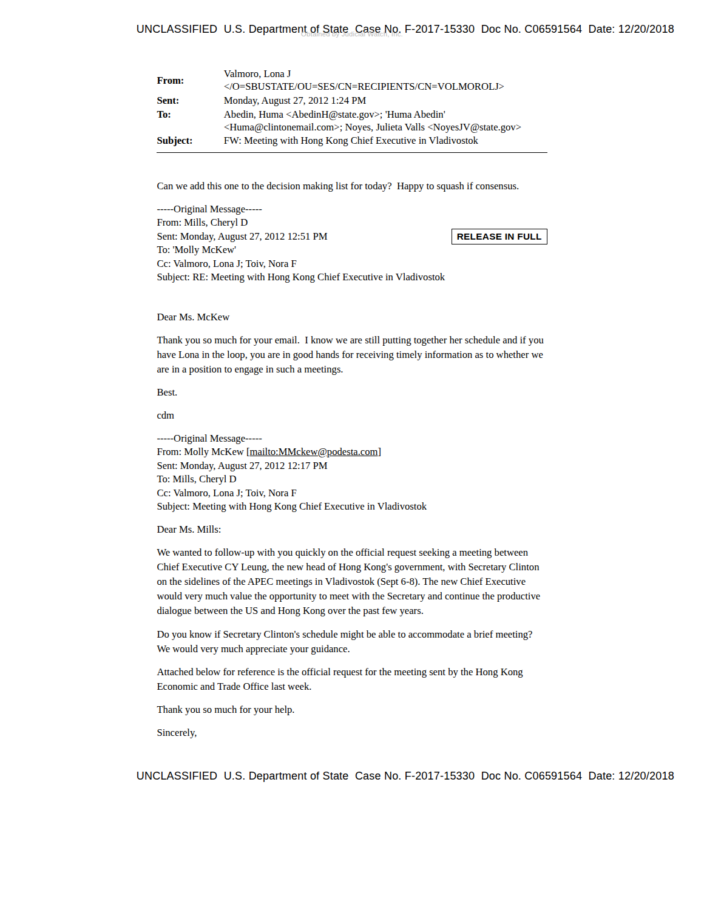UNCLASSIFIED U.S. Department of State Case No. F-2017-15330 Doc No. C06591564 Date: 12/20/2018
Obtained by Judicial Watch, Inc.
| From: | Valmoro, Lona J </O=SBUSTATE/OU=SES/CN=RECIPIENTS/CN=VOLMOROLJ> |
| Sent: | Monday, August 27, 2012 1:24 PM |
| To: | Abedin, Huma <AbedinH@state.gov>; 'Huma Abedin' <Huma@clintonemail.com>; Noyes, Julieta Valls <NoyesJV@state.gov> |
| Subject: | FW: Meeting with Hong Kong Chief Executive in Vladivostok |
Can we add this one to the decision making list for today? Happy to squash if consensus.
-----Original Message-----
From: Mills, Cheryl D
Sent: Monday, August 27, 2012 12:51 PMRELEASE IN FULL
To: 'Molly McKew'
Cc: Valmoro, Lona J; Toiv, Nora F
Subject: RE: Meeting with Hong Kong Chief Executive in Vladivostok
Dear Ms. McKew
Thank you so much for your email. I know we are still putting together her schedule and if you have Lona in the loop, you are in good hands for receiving timely information as to whether we are in a position to engage in such a meetings.
Best.
cdm
-----Original Message-----
From: Molly McKew [mailto:MMckew@podesta.com]
Sent: Monday, August 27, 2012 12:17 PM
To: Mills, Cheryl D
Cc: Valmoro, Lona J; Toiv, Nora F
Subject: Meeting with Hong Kong Chief Executive in Vladivostok
Dear Ms. Mills:
We wanted to follow-up with you quickly on the official request seeking a meeting between Chief Executive CY Leung, the new head of Hong Kong's government, with Secretary Clinton on the sidelines of the APEC meetings in Vladivostok (Sept 6-8). The new Chief Executive would very much value the opportunity to meet with the Secretary and continue the productive dialogue between the US and Hong Kong over the past few years.
Do you know if Secretary Clinton's schedule might be able to accommodate a brief meeting? We would very much appreciate your guidance.
Attached below for reference is the official request for the meeting sent by the Hong Kong Economic and Trade Office last week.
Thank you so much for your help.
Sincerely,
UNCLASSIFIED U.S. Department of State Case No. F-2017-15330 Doc No. C06591564 Date: 12/20/2018